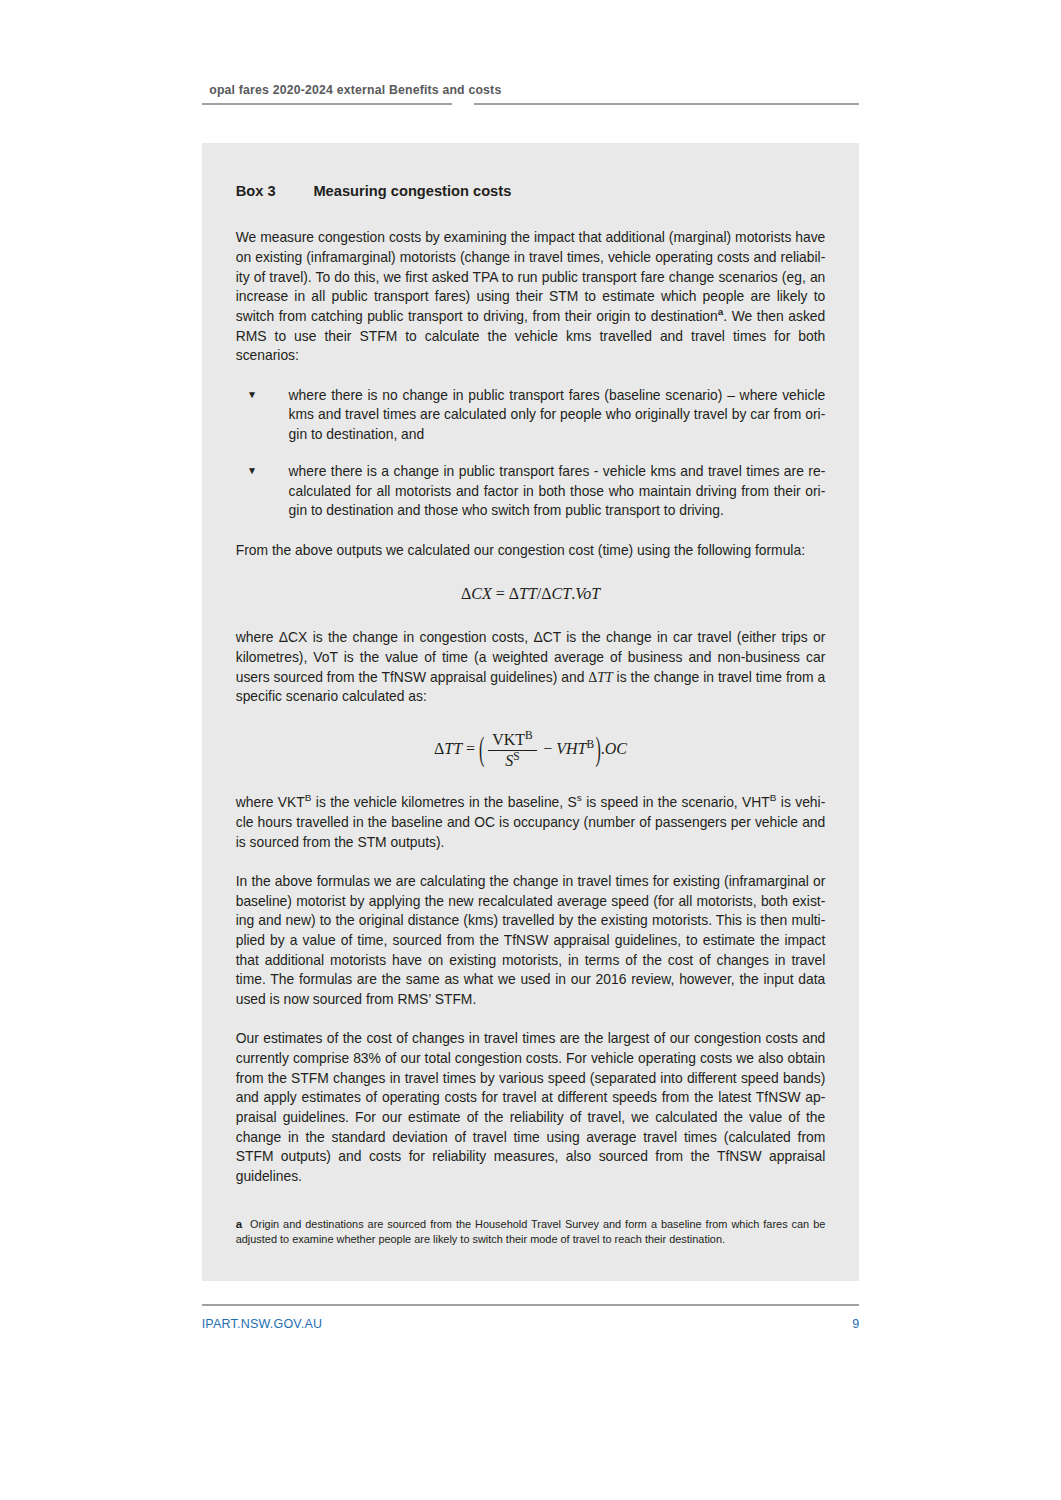opal fares 2020-2024 external Benefits and costs
Box 3 Measuring congestion costs
We measure congestion costs by examining the impact that additional (marginal) motorists have on existing (inframarginal) motorists (change in travel times, vehicle operating costs and reliability of travel). To do this, we first asked TPA to run public transport fare change scenarios (eg, an increase in all public transport fares) using their STM to estimate which people are likely to switch from catching public transport to driving, from their origin to destinationa. We then asked RMS to use their STFM to calculate the vehicle kms travelled and travel times for both scenarios:
where there is no change in public transport fares (baseline scenario) – where vehicle kms and travel times are calculated only for people who originally travel by car from origin to destination, and
where there is a change in public transport fares - vehicle kms and travel times are recalculated for all motorists and factor in both those who maintain driving from their origin to destination and those who switch from public transport to driving.
From the above outputs we calculated our congestion cost (time) using the following formula:
ΔCX = ΔTT/ΔCT.VoT
where ΔCX is the change in congestion costs, ΔCT is the change in car travel (either trips or kilometres), VoT is the value of time (a weighted average of business and non-business car users sourced from the TfNSW appraisal guidelines) and ΔTT is the change in travel time from a specific scenario calculated as:
ΔTT = VKTB SS − VHTB .OC
where VKTB is the vehicle kilometres in the baseline, Ss is speed in the scenario, VHTB is vehicle hours travelled in the baseline and OC is occupancy (number of passengers per vehicle and is sourced from the STM outputs).
In the above formulas we are calculating the change in travel times for existing (inframarginal or baseline) motorist by applying the new recalculated average speed (for all motorists, both existing and new) to the original distance (kms) travelled by the existing motorists. This is then multiplied by a value of time, sourced from the TfNSW appraisal guidelines, to estimate the impact that additional motorists have on existing motorists, in terms of the cost of changes in travel time. The formulas are the same as what we used in our 2016 review, however, the input data used is now sourced from RMS’ STFM.
Our estimates of the cost of changes in travel times are the largest of our congestion costs and currently comprise 83% of our total congestion costs. For vehicle operating costs we also obtain from the STFM changes in travel times by various speed (separated into different speed bands) and apply estimates of operating costs for travel at different speeds from the latest TfNSW appraisal guidelines. For our estimate of the reliability of travel, we calculated the value of the change in the standard deviation of travel time using average travel times (calculated from STFM outputs) and costs for reliability measures, also sourced from the TfNSW appraisal guidelines.
a Origin and destinations are sourced from the Household Travel Survey and form a baseline from which fares can be adjusted to examine whether people are likely to switch their mode of travel to reach their destination.
IPART.NSW.GOV.AU
9